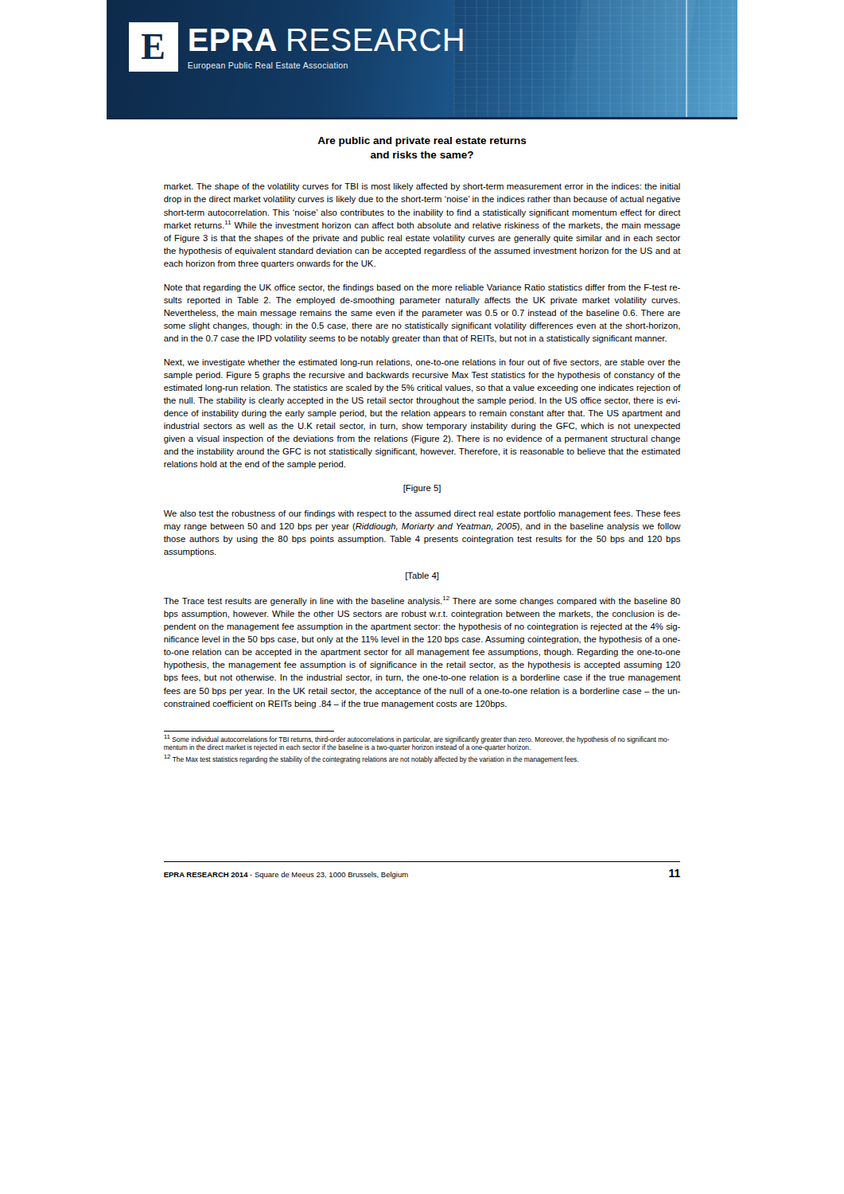E
EPRA RESEARCH
European Public Real Estate Association
Are public and private real estate returns
and risks the same?
market. The shape of the volatility curves for TBI is most likely affected by short-term measurement error in the indices: the initial drop in the direct market volatility curves is likely due to the short-term ‘noise’ in the indices rather than because of actual negative short-term autocorrelation. This ‘noise’ also contributes to the inability to find a statistically significant momentum effect for direct market returns.11 While the investment horizon can affect both absolute and relative riskiness of the markets, the main message of Figure 3 is that the shapes of the private and public real estate volatility curves are generally quite similar and in each sector the hypothesis of equivalent standard deviation can be accepted regardless of the assumed investment horizon for the US and at each horizon from three quarters onwards for the UK.
Note that regarding the UK office sector, the findings based on the more reliable Variance Ratio statistics differ from the F-test results reported in Table 2. The employed de-smoothing parameter naturally affects the UK private market volatility curves. Nevertheless, the main message remains the same even if the parameter was 0.5 or 0.7 instead of the baseline 0.6. There are some slight changes, though: in the 0.5 case, there are no statistically significant volatility differences even at the short-horizon, and in the 0.7 case the IPD volatility seems to be notably greater than that of REITs, but not in a statistically significant manner.
Next, we investigate whether the estimated long-run relations, one-to-one relations in four out of five sectors, are stable over the sample period. Figure 5 graphs the recursive and backwards recursive Max Test statistics for the hypothesis of constancy of the estimated long-run relation. The statistics are scaled by the 5% critical values, so that a value exceeding one indicates rejection of the null. The stability is clearly accepted in the US retail sector throughout the sample period. In the US office sector, there is evidence of instability during the early sample period, but the relation appears to remain constant after that. The US apartment and industrial sectors as well as the U.K retail sector, in turn, show temporary instability during the GFC, which is not unexpected given a visual inspection of the deviations from the relations (Figure 2). There is no evidence of a permanent structural change and the instability around the GFC is not statistically significant, however. Therefore, it is reasonable to believe that the estimated relations hold at the end of the sample period.
[Figure 5]
We also test the robustness of our findings with respect to the assumed direct real estate portfolio management fees. These fees may range between 50 and 120 bps per year (Riddiough, Moriarty and Yeatman, 2005), and in the baseline analysis we follow those authors by using the 80 bps points assumption. Table 4 presents cointegration test results for the 50 bps and 120 bps assumptions.
[Table 4]
The Trace test results are generally in line with the baseline analysis.12 There are some changes compared with the baseline 80 bps assumption, however. While the other US sectors are robust w.r.t. cointegration between the markets, the conclusion is dependent on the management fee assumption in the apartment sector: the hypothesis of no cointegration is rejected at the 4% significance level in the 50 bps case, but only at the 11% level in the 120 bps case. Assuming cointegration, the hypothesis of a one-to-one relation can be accepted in the apartment sector for all management fee assumptions, though. Regarding the one-to-one hypothesis, the management fee assumption is of significance in the retail sector, as the hypothesis is accepted assuming 120 bps fees, but not otherwise. In the industrial sector, in turn, the one-to-one relation is a borderline case if the true management fees are 50 bps per year. In the UK retail sector, the acceptance of the null of a one-to-one relation is a borderline case – the unconstrained coefficient on REITs being .84 – if the true management costs are 120bps.
11 Some individual autocorrelations for TBI returns, third-order autocorrelations in particular, are significantly greater than zero. Moreover, the hypothesis of no significant momentum in the direct market is rejected in each sector if the baseline is a two-quarter horizon instead of a one-quarter horizon.
12 The Max test statistics regarding the stability of the cointegrating relations are not notably affected by the variation in the management fees.
EPRA RESEARCH 2014 - Square de Meeus 23, 1000 Brussels, Belgium
11